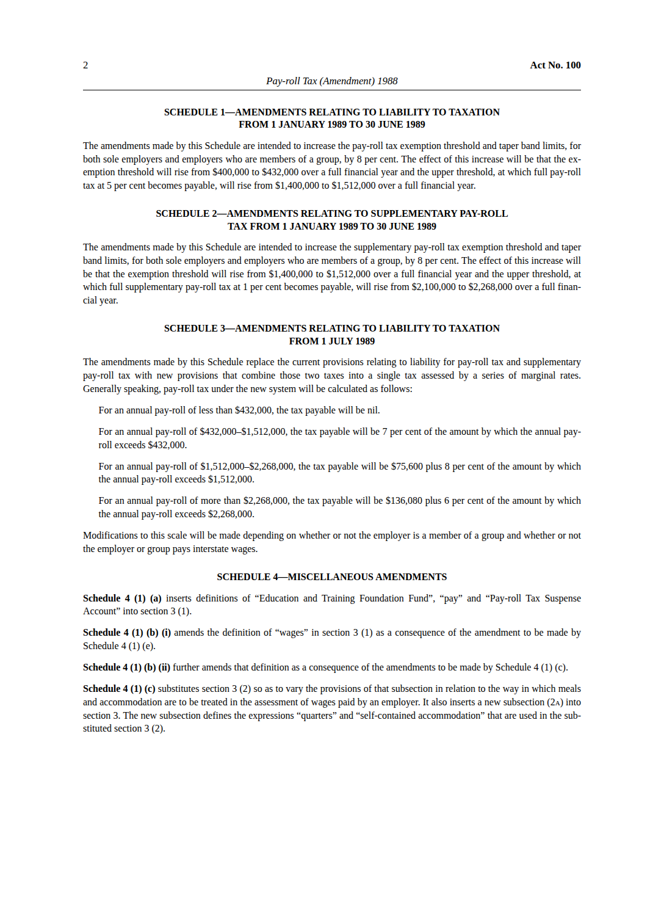2 Act No. 100
Pay-roll Tax (Amendment) 1988
Schedule 1—Amendments relating to liability to taxation
from 1 January 1989 to 30 June 1989
The amendments made by this Schedule are intended to increase the pay-roll tax exemption threshold and taper band limits, for both sole employers and employers who are members of a group, by 8 per cent. The effect of this increase will be that the exemption threshold will rise from $400,000 to $432,000 over a full financial year and the upper threshold, at which full pay-roll tax at 5 per cent becomes payable, will rise from $1,400,000 to $1,512,000 over a full financial year.
Schedule 2—Amendments relating to supplementary pay-roll
tax from 1 January 1989 to 30 June 1989
The amendments made by this Schedule are intended to increase the supplementary pay-roll tax exemption threshold and taper band limits, for both sole employers and employers who are members of a group, by 8 per cent. The effect of this increase will be that the exemption threshold will rise from $1,400,000 to $1,512,000 over a full financial year and the upper threshold, at which full supplementary pay-roll tax at 1 per cent becomes payable, will rise from $2,100,000 to $2,268,000 over a full financial year.
Schedule 3—Amendments relating to liability to taxation
from 1 July 1989
The amendments made by this Schedule replace the current provisions relating to liability for pay-roll tax and supplementary pay-roll tax with new provisions that combine those two taxes into a single tax assessed by a series of marginal rates. Generally speaking, pay-roll tax under the new system will be calculated as follows:
For an annual pay-roll of less than $432,000, the tax payable will be nil.
For an annual pay-roll of $432,000–$1,512,000, the tax payable will be 7 per cent of the amount by which the annual pay-roll exceeds $432,000.
For an annual pay-roll of $1,512,000–$2,268,000, the tax payable will be $75,600 plus 8 per cent of the amount by which the annual pay-roll exceeds $1,512,000.
For an annual pay-roll of more than $2,268,000, the tax payable will be $136,080 plus 6 per cent of the amount by which the annual pay-roll exceeds $2,268,000.
Modifications to this scale will be made depending on whether or not the employer is a member of a group and whether or not the employer or group pays interstate wages.
Schedule 4—Miscellaneous amendments
Schedule 4 (1) (a) inserts definitions of “Education and Training Foundation Fund”, “pay” and “Pay-roll Tax Suspense Account” into section 3 (1).
Schedule 4 (1) (b) (i) amends the definition of “wages” in section 3 (1) as a consequence of the amendment to be made by Schedule 4 (1) (e).
Schedule 4 (1) (b) (ii) further amends that definition as a consequence of the amendments to be made by Schedule 4 (1) (c).
Schedule 4 (1) (c) substitutes section 3 (2) so as to vary the provisions of that subsection in relation to the way in which meals and accommodation are to be treated in the assessment of wages paid by an employer. It also inserts a new subsection (2a) into section 3. The new subsection defines the expressions “quarters” and “self-contained accommodation” that are used in the substituted section 3 (2).